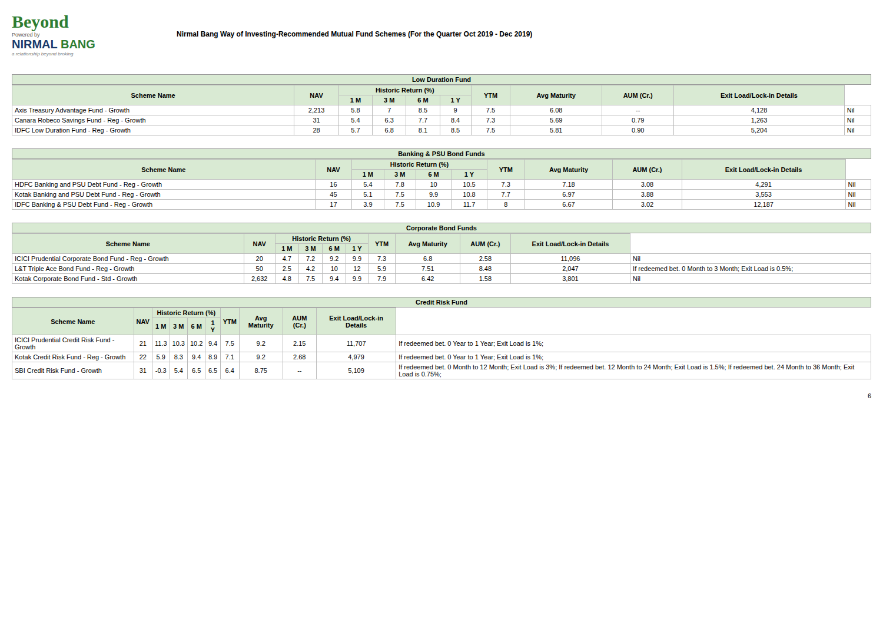Beyond
Powered by
NIRMAL BANG
a relationship beyond broking
Nirmal Bang Way of Investing-Recommended Mutual Fund Schemes (For the Quarter Oct 2019 - Dec 2019)
Low Duration Fund
| Scheme Name | NAV | Historic Return (%) | YTM | Avg Maturity | AUM (Cr.) | Exit Load/Lock-in Details |
| --- | --- | --- | --- | --- | --- | --- |
| 1 M | 3 M | 6 M | 1 Y |
| Axis Treasury Advantage Fund - Growth | 2,213 | 5.8 | 7 | 8.5 | 9 | 7.5 | 6.08 | -- | 4,128 | Nil |
| Canara Robeco Savings Fund - Reg - Growth | 31 | 5.4 | 6.3 | 7.7 | 8.4 | 7.3 | 5.69 | 0.79 | 1,263 | Nil |
| IDFC Low Duration Fund - Reg - Growth | 28 | 5.7 | 6.8 | 8.1 | 8.5 | 7.5 | 5.81 | 0.90 | 5,204 | Nil |
Banking & PSU Bond Funds
| Scheme Name | NAV | Historic Return (%) | YTM | Avg Maturity | AUM (Cr.) | Exit Load/Lock-in Details |
| --- | --- | --- | --- | --- | --- | --- |
| 1 M | 3 M | 6 M | 1 Y |
| HDFC Banking and PSU Debt Fund - Reg - Growth | 16 | 5.4 | 7.8 | 10 | 10.5 | 7.3 | 7.18 | 3.08 | 4,291 | Nil |
| Kotak Banking and PSU Debt Fund - Reg - Growth | 45 | 5.1 | 7.5 | 9.9 | 10.8 | 7.7 | 6.97 | 3.88 | 3,553 | Nil |
| IDFC Banking & PSU Debt Fund - Reg - Growth | 17 | 3.9 | 7.5 | 10.9 | 11.7 | 8 | 6.67 | 3.02 | 12,187 | Nil |
Corporate Bond Funds
| Scheme Name | NAV | Historic Return (%) | YTM | Avg Maturity | AUM (Cr.) | Exit Load/Lock-in Details |
| --- | --- | --- | --- | --- | --- | --- |
| 1 M | 3 M | 6 M | 1 Y |
| ICICI Prudential Corporate Bond Fund - Reg - Growth | 20 | 4.7 | 7.2 | 9.2 | 9.9 | 7.3 | 6.8 | 2.58 | 11,096 | Nil |
| L&T Triple Ace Bond Fund - Reg - Growth | 50 | 2.5 | 4.2 | 10 | 12 | 5.9 | 7.51 | 8.48 | 2,047 | If redeemed bet. 0 Month to 3 Month; Exit Load is 0.5%; |
| Kotak Corporate Bond Fund - Std - Growth | 2,632 | 4.8 | 7.5 | 9.4 | 9.9 | 7.9 | 6.42 | 1.58 | 3,801 | Nil |
Credit Risk Fund
| Scheme Name | NAV | Historic Return (%) | YTM | Avg Maturity | AUM (Cr.) | Exit Load/Lock-in Details |
| --- | --- | --- | --- | --- | --- | --- |
| 1 M | 3 M | 6 M | 1 Y |
| ICICI Prudential Credit Risk Fund - Growth | 21 | 11.3 | 10.3 | 10.2 | 9.4 | 7.5 | 9.2 | 2.15 | 11,707 | If redeemed bet. 0 Year to 1 Year; Exit Load is 1%; |
| Kotak Credit Risk Fund - Reg - Growth | 22 | 5.9 | 8.3 | 9.4 | 8.9 | 7.1 | 9.2 | 2.68 | 4,979 | If redeemed bet. 0 Year to 1 Year; Exit Load is 1%; |
| SBI Credit Risk Fund - Growth | 31 | -0.3 | 5.4 | 6.5 | 6.5 | 6.4 | 8.75 | -- | 5,109 | If redeemed bet. 0 Month to 12 Month; Exit Load is 3%; If redeemed bet. 12 Month to 24 Month; Exit Load is 1.5%; If redeemed bet. 24 Month to 36 Month; Exit Load is 0.75%; |
6